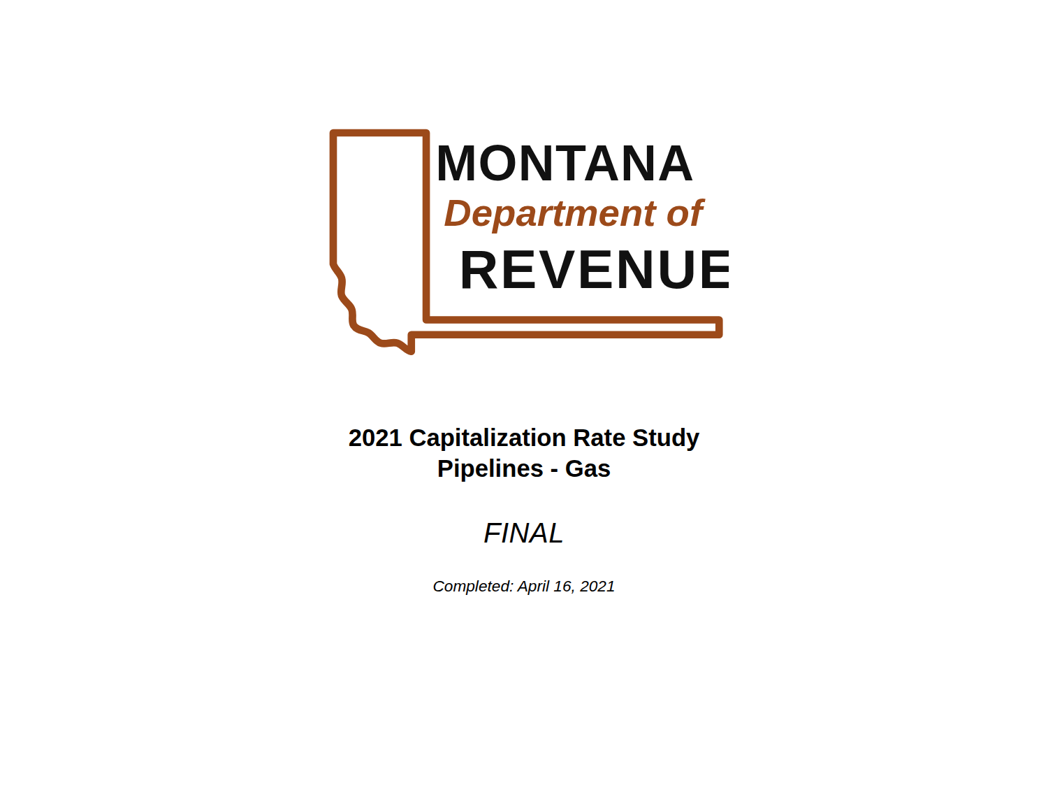MONTANA Department of REVENUE
2021 Capitalization Rate Study
Pipelines - Gas
FINAL
Completed: April 16, 2021